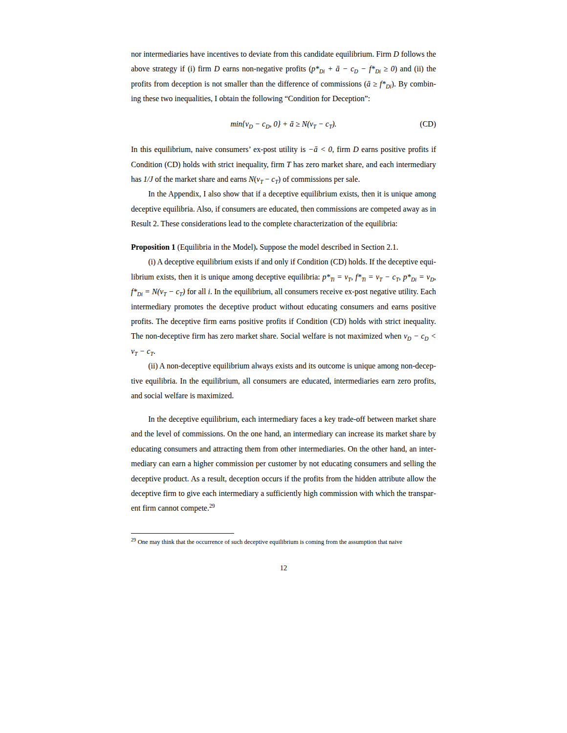nor intermediaries have incentives to deviate from this candidate equilibrium. Firm D follows the above strategy if (i) firm D earns non-negative profits (p*Di + ā − cD − f*Di ≥ 0) and (ii) the profits from deception is not smaller than the difference of commissions (ā ≥ f*Di). By combining these two inequalities, I obtain the following “Condition for Deception”:
min{vD − cD, 0} + ā ≥ N(vT − cT). (CD)
In this equilibrium, naive consumers’ ex-post utility is −ā < 0, firm D earns positive profits if Condition (CD) holds with strict inequality, firm T has zero market share, and each intermediary has 1/J of the market share and earns N(vT − cT) of commissions per sale.
In the Appendix, I also show that if a deceptive equilibrium exists, then it is unique among deceptive equilibria. Also, if consumers are educated, then commissions are competed away as in Result 2. These considerations lead to the complete characterization of the equilibria:
Proposition 1 (Equilibria in the Model). Suppose the model described in Section 2.1.
(i) A deceptive equilibrium exists if and only if Condition (CD) holds. If the deceptive equilibrium exists, then it is unique among deceptive equilibria: p*Ti = vT, f*Ti = vT − cT, p*Di = vD, f*Di = N(vT − cT) for all i. In the equilibrium, all consumers receive ex-post negative utility. Each intermediary promotes the deceptive product without educating consumers and earns positive profits. The deceptive firm earns positive profits if Condition (CD) holds with strict inequality. The non-deceptive firm has zero market share. Social welfare is not maximized when vD − cD < vT − cT.
(ii) A non-deceptive equilibrium always exists and its outcome is unique among non-deceptive equilibria. In the equilibrium, all consumers are educated, intermediaries earn zero profits, and social welfare is maximized.
In the deceptive equilibrium, each intermediary faces a key trade-off between market share and the level of commissions. On the one hand, an intermediary can increase its market share by educating consumers and attracting them from other intermediaries. On the other hand, an intermediary can earn a higher commission per customer by not educating consumers and selling the deceptive product. As a result, deception occurs if the profits from the hidden attribute allow the deceptive firm to give each intermediary a sufficiently high commission with which the transparent firm cannot compete.29
29One may think that the occurrence of such deceptive equilibrium is coming from the assumption that naive
12